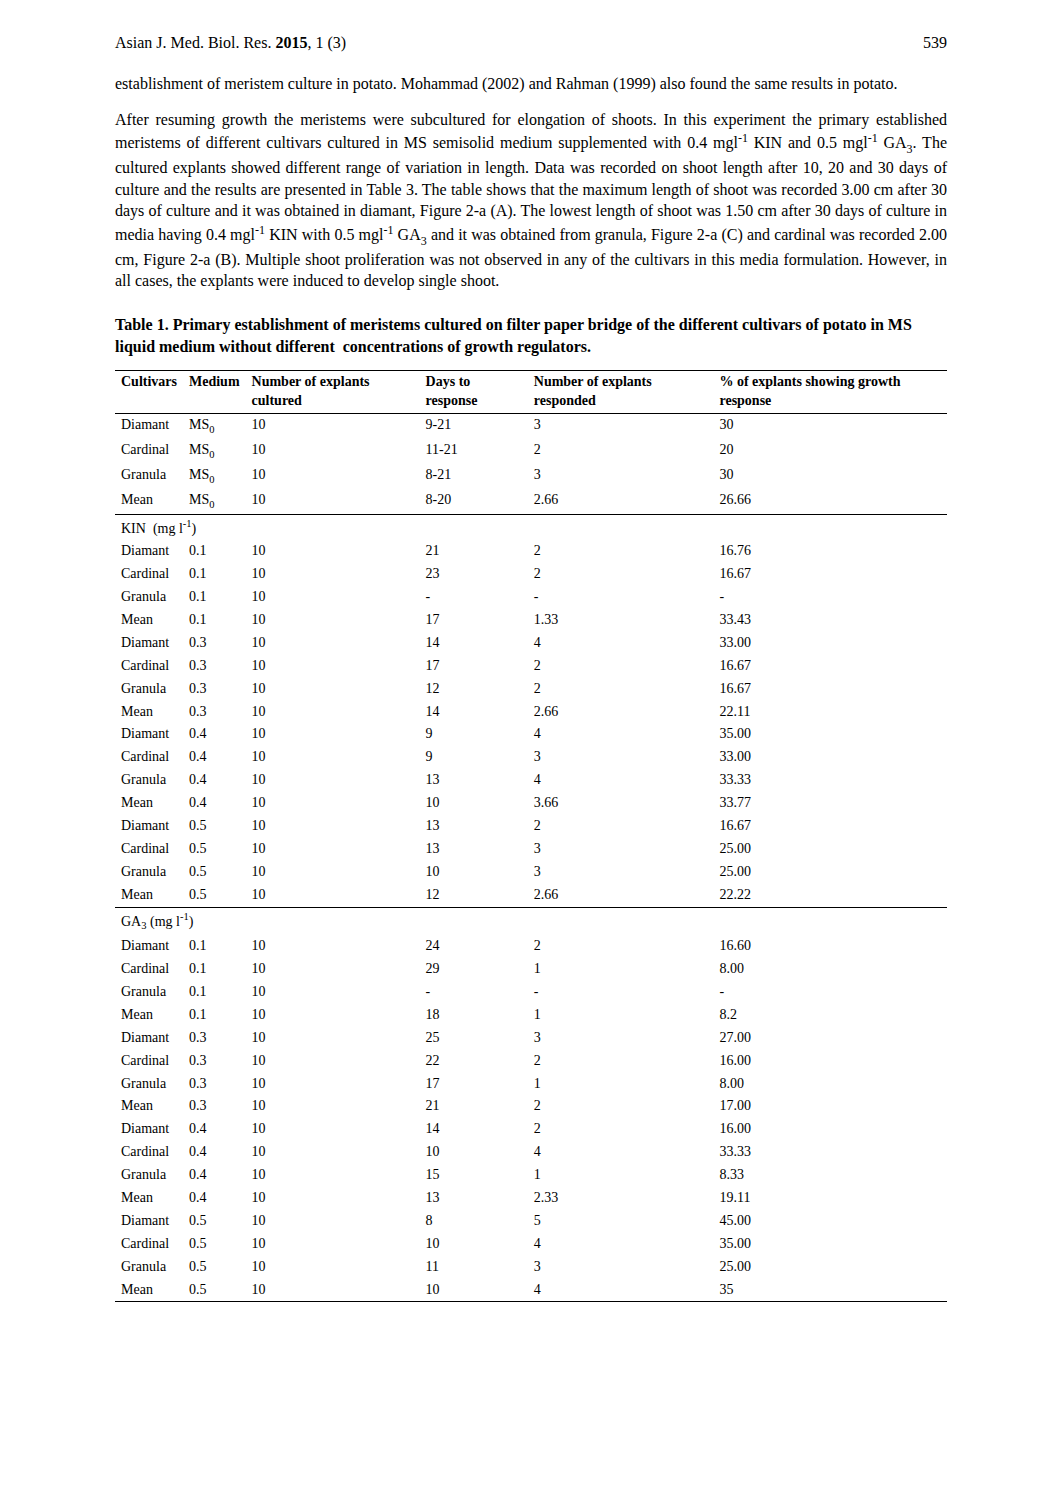Asian J. Med. Biol. Res. 2015, 1 (3) 539
establishment of meristem culture in potato. Mohammad (2002) and Rahman (1999) also found the same results in potato.
After resuming growth the meristems were subcultured for elongation of shoots. In this experiment the primary established meristems of different cultivars cultured in MS semisolid medium supplemented with 0.4 mgl-1 KIN and 0.5 mgl-1 GA3. The cultured explants showed different range of variation in length. Data was recorded on shoot length after 10, 20 and 30 days of culture and the results are presented in Table 3. The table shows that the maximum length of shoot was recorded 3.00 cm after 30 days of culture and it was obtained in diamant, Figure 2-a (A). The lowest length of shoot was 1.50 cm after 30 days of culture in media having 0.4 mgl-1 KIN with 0.5 mgl-1 GA3 and it was obtained from granula, Figure 2-a (C) and cardinal was recorded 2.00 cm, Figure 2-a (B). Multiple shoot proliferation was not observed in any of the cultivars in this media formulation. However, in all cases, the explants were induced to develop single shoot.
Table 1. Primary establishment of meristems cultured on filter paper bridge of the different cultivars of potato in MS liquid medium without different concentrations of growth regulators.
| Cultivars | Medium | Number of explants cultured | Days to response | Number of explants responded | % of explants showing growth response |
| --- | --- | --- | --- | --- | --- |
| Diamant | MS 0 | 10 | 9-21 | 3 | 30 |
| Cardinal | MS 0 | 10 | 11-21 | 2 | 20 |
| Granula | MS 0 | 10 | 8-21 | 3 | 30 |
| Mean | MS 0 | 10 | 8-20 | 2.66 | 26.66 |
| KIN (mg l -1 ) |
| Diamant | 0.1 | 10 | 21 | 2 | 16.76 |
| Cardinal | 0.1 | 10 | 23 | 2 | 16.67 |
| Granula | 0.1 | 10 | - | - | - |
| Mean | 0.1 | 10 | 17 | 1.33 | 33.43 |
| Diamant | 0.3 | 10 | 14 | 4 | 33.00 |
| Cardinal | 0.3 | 10 | 17 | 2 | 16.67 |
| Granula | 0.3 | 10 | 12 | 2 | 16.67 |
| Mean | 0.3 | 10 | 14 | 2.66 | 22.11 |
| Diamant | 0.4 | 10 | 9 | 4 | 35.00 |
| Cardinal | 0.4 | 10 | 9 | 3 | 33.00 |
| Granula | 0.4 | 10 | 13 | 4 | 33.33 |
| Mean | 0.4 | 10 | 10 | 3.66 | 33.77 |
| Diamant | 0.5 | 10 | 13 | 2 | 16.67 |
| Cardinal | 0.5 | 10 | 13 | 3 | 25.00 |
| Granula | 0.5 | 10 | 10 | 3 | 25.00 |
| Mean | 0.5 | 10 | 12 | 2.66 | 22.22 |
| GA 3 (mg l -1 ) |
| Diamant | 0.1 | 10 | 24 | 2 | 16.60 |
| Cardinal | 0.1 | 10 | 29 | 1 | 8.00 |
| Granula | 0.1 | 10 | - | - | - |
| Mean | 0.1 | 10 | 18 | 1 | 8.2 |
| Diamant | 0.3 | 10 | 25 | 3 | 27.00 |
| Cardinal | 0.3 | 10 | 22 | 2 | 16.00 |
| Granula | 0.3 | 10 | 17 | 1 | 8.00 |
| Mean | 0.3 | 10 | 21 | 2 | 17.00 |
| Diamant | 0.4 | 10 | 14 | 2 | 16.00 |
| Cardinal | 0.4 | 10 | 10 | 4 | 33.33 |
| Granula | 0.4 | 10 | 15 | 1 | 8.33 |
| Mean | 0.4 | 10 | 13 | 2.33 | 19.11 |
| Diamant | 0.5 | 10 | 8 | 5 | 45.00 |
| Cardinal | 0.5 | 10 | 10 | 4 | 35.00 |
| Granula | 0.5 | 10 | 11 | 3 | 25.00 |
| Mean | 0.5 | 10 | 10 | 4 | 35 |